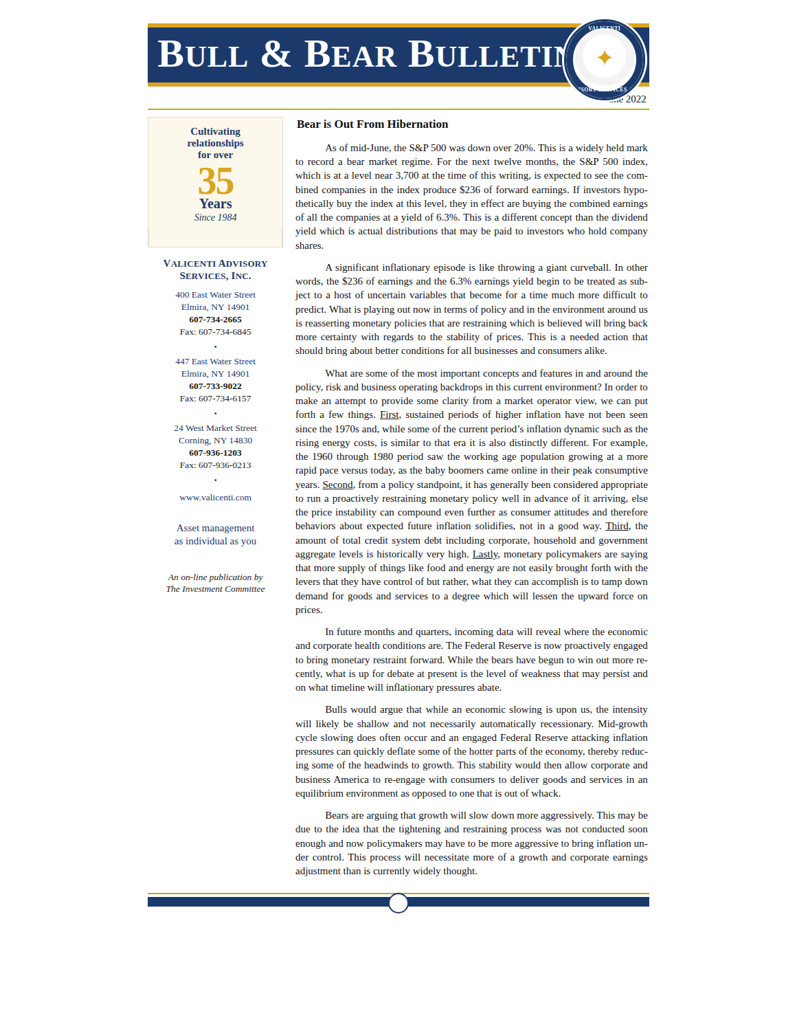BULL & BEAR BULLETIN
Valicenti
✦
Advisory Services, Inc.
June 2022
Cultivating
relationships
for over
35
Years
Since 1984
VALICENTI ADVISORY
SERVICES, INC.
400 East Water Street
Elmira, NY 14901
607-734-2665
Fax: 607-734-6845
•
447 East Water Street
Elmira, NY 14901
607-733-9022
Fax: 607-734-6157
•
24 West Market Street
Corning, NY 14830
607-936-1203
Fax: 607-936-0213
•
www.valicenti.com
Asset management
as individual as you
An on-line publication by
The Investment Committee
Bear is Out From Hibernation
As of mid-June, the S&P 500 was down over 20%. This is a widely held mark to record a bear market regime. For the next twelve months, the S&P 500 index, which is at a level near 3,700 at the time of this writing, is expected to see the combined companies in the index produce $236 of forward earnings. If investors hypothetically buy the index at this level, they in effect are buying the combined earnings of all the companies at a yield of 6.3%. This is a different concept than the dividend yield which is actual distributions that may be paid to investors who hold company shares.
A significant inflationary episode is like throwing a giant curveball. In other words, the $236 of earnings and the 6.3% earnings yield begin to be treated as subject to a host of uncertain variables that become for a time much more difficult to predict. What is playing out now in terms of policy and in the environment around us is reasserting monetary policies that are restraining which is believed will bring back more certainty with regards to the stability of prices. This is a needed action that should bring about better conditions for all businesses and consumers alike.
What are some of the most important concepts and features in and around the policy, risk and business operating backdrops in this current environment? In order to make an attempt to provide some clarity from a market operator view, we can put forth a few things. First, sustained periods of higher inflation have not been seen since the 1970s and, while some of the current period’s inflation dynamic such as the rising energy costs, is similar to that era it is also distinctly different. For example, the 1960 through 1980 period saw the working age population growing at a more rapid pace versus today, as the baby boomers came online in their peak consumptive years. Second, from a policy standpoint, it has generally been considered appropriate to run a proactively restraining monetary policy well in advance of it arriving, else the price instability can compound even further as consumer attitudes and therefore behaviors about expected future inflation solidifies, not in a good way. Third, the amount of total credit system debt including corporate, household and government aggregate levels is historically very high. Lastly, monetary policymakers are saying that more supply of things like food and energy are not easily brought forth with the levers that they have control of but rather, what they can accomplish is to tamp down demand for goods and services to a degree which will lessen the upward force on prices.
In future months and quarters, incoming data will reveal where the economic and corporate health conditions are. The Federal Reserve is now proactively engaged to bring monetary restraint forward. While the bears have begun to win out more recently, what is up for debate at present is the level of weakness that may persist and on what timeline will inflationary pressures abate.
Bulls would argue that while an economic slowing is upon us, the intensity will likely be shallow and not necessarily automatically recessionary. Mid-growth cycle slowing does often occur and an engaged Federal Reserve attacking inflation pressures can quickly deflate some of the hotter parts of the economy, thereby reducing some of the headwinds to growth. This stability would then allow corporate and business America to re-engage with consumers to deliver goods and services in an equilibrium environment as opposed to one that is out of whack.
Bears are arguing that growth will slow down more aggressively. This may be due to the idea that the tightening and restraining process was not conducted soon enough and now policymakers may have to be more aggressive to bring inflation under control. This process will necessitate more of a growth and corporate earnings adjustment than is currently widely thought.